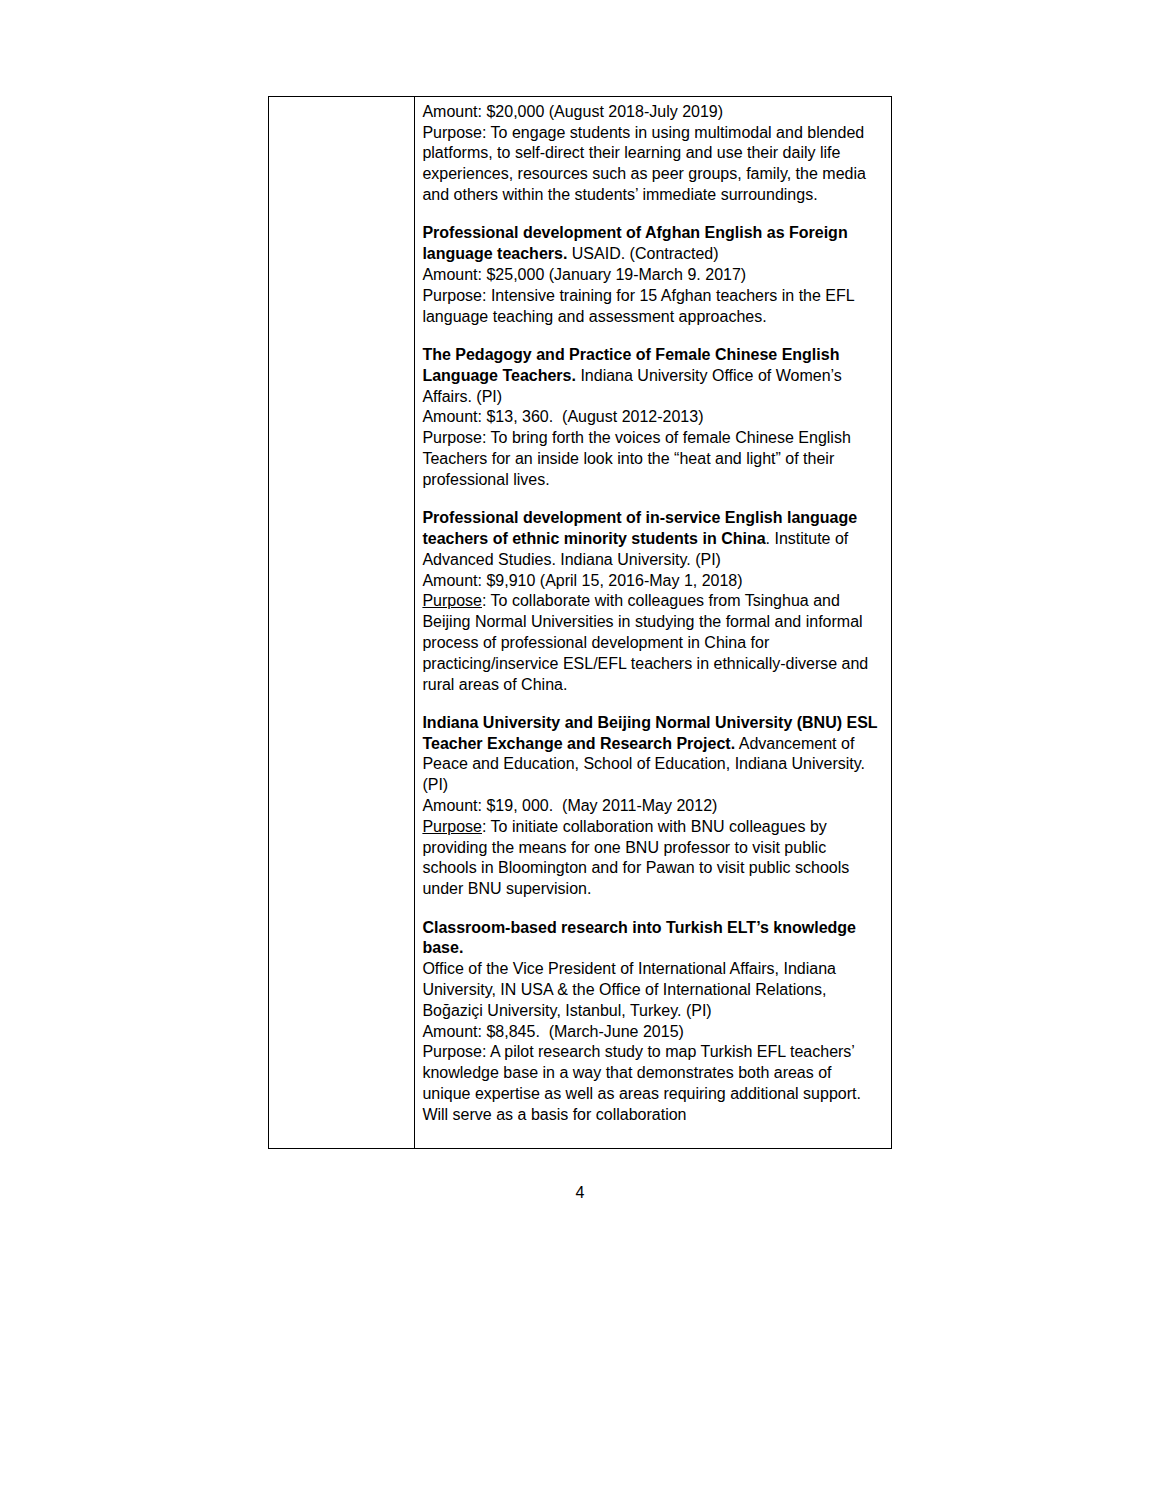| | Amount: $20,000 (August 2018-July 2019) Purpose: To engage students in using multimodal and blended platforms, to self-direct their learning and use their daily life experiences, resources such as peer groups, family, the media and others within the students’ immediate surroundings. Professional development of Afghan English as Foreign language teachers. USAID. (Contracted) Amount: $25,000 (January 19-March 9. 2017) Purpose: Intensive training for 15 Afghan teachers in the EFL language teaching and assessment approaches. The Pedagogy and Practice of Female Chinese English Language Teachers. Indiana University Office of Women’s Affairs. (PI) Amount: $13, 360. (August 2012-2013) Purpose: To bring forth the voices of female Chinese English Teachers for an inside look into the “heat and light” of their professional lives. Professional development of in-service English language teachers of ethnic minority students in China . Institute of Advanced Studies. Indiana University. (PI) Amount: $9,910 (April 15, 2016-May 1, 2018) Purpose : To collaborate with colleagues from Tsinghua and Beijing Normal Universities in studying the formal and informal process of professional development in China for practicing/inservice ESL/EFL teachers in ethnically-diverse and rural areas of China. Indiana University and Beijing Normal University (BNU) ESL Teacher Exchange and Research Project. Advancement of Peace and Education, School of Education, Indiana University. (PI) Amount: $19, 000. (May 2011-May 2012) Purpose : To initiate collaboration with BNU colleagues by providing the means for one BNU professor to visit public schools in Bloomington and for Pawan to visit public schools under BNU supervision. Classroom-based research into Turkish ELT’s knowledge base. Office of the Vice President of International Affairs, Indiana University, IN USA & the Office of International Relations, Boğaziçi University, Istanbul, Turkey. (PI) Amount: $8,845. (March-June 2015) Purpose: A pilot research study to map Turkish EFL teachers’ knowledge base in a way that demonstrates both areas of unique expertise as well as areas requiring additional support. Will serve as a basis for collaboration |
4